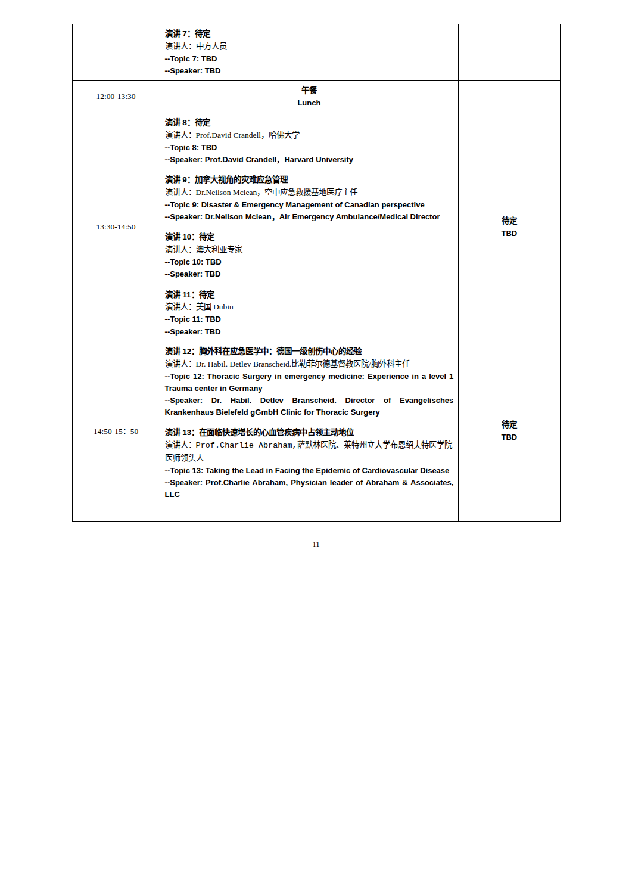| | 演讲 7：待定 演讲人：中方人员 --Topic 7: TBD --Speaker: TBD | |
| 12:00-13:30 | 午餐 Lunch | |
| 13:30-14:50 | 演讲 8：待定 演讲人：Prof.David Crandell，哈佛大学 --Topic 8: TBD --Speaker: Prof.David Crandell，Harvard University 演讲 9：加拿大视角的灾难应急管理 演讲人：Dr.Neilson Mclean，空中应急救援基地医疗主任 --Topic 9: Disaster & Emergency Management of Canadian perspective --Speaker: Dr.Neilson Mclean，Air Emergency Ambulance/Medical Director 演讲 10：待定 演讲人：澳大利亚专家 --Topic 10: TBD --Speaker: TBD 演讲 11：待定 演讲人：美国 Dubin --Topic 11: TBD --Speaker: TBD | 待定 TBD |
| 14:50-15：50 | 演讲 12：胸外科在应急医学中：德国一级创伤中心的经验 演讲人：Dr. Habil. Detlev Branscheid.比勒菲尔德基督教医院/胸外科主任 --Topic 12: Thoracic Surgery in emergency medicine: Experience in a level 1 Trauma center in Germany --Speaker: Dr. Habil. Detlev Branscheid. Director of Evangelisches Krankenhaus Bielefeld gGmbH Clinic for Thoracic Surgery 演讲 13：在面临快速增长的心血管疾病中占领主动地位 演讲人： Prof.Charlie Abraham, 萨默林医院、莱特州立大学布恩绍夫特医学院医师领头人 --Topic 13: Taking the Lead in Facing the Epidemic of Cardiovascular Disease --Speaker: Prof.Charlie Abraham, Physician leader of Abraham & Associates, LLC | 待定 TBD |
11